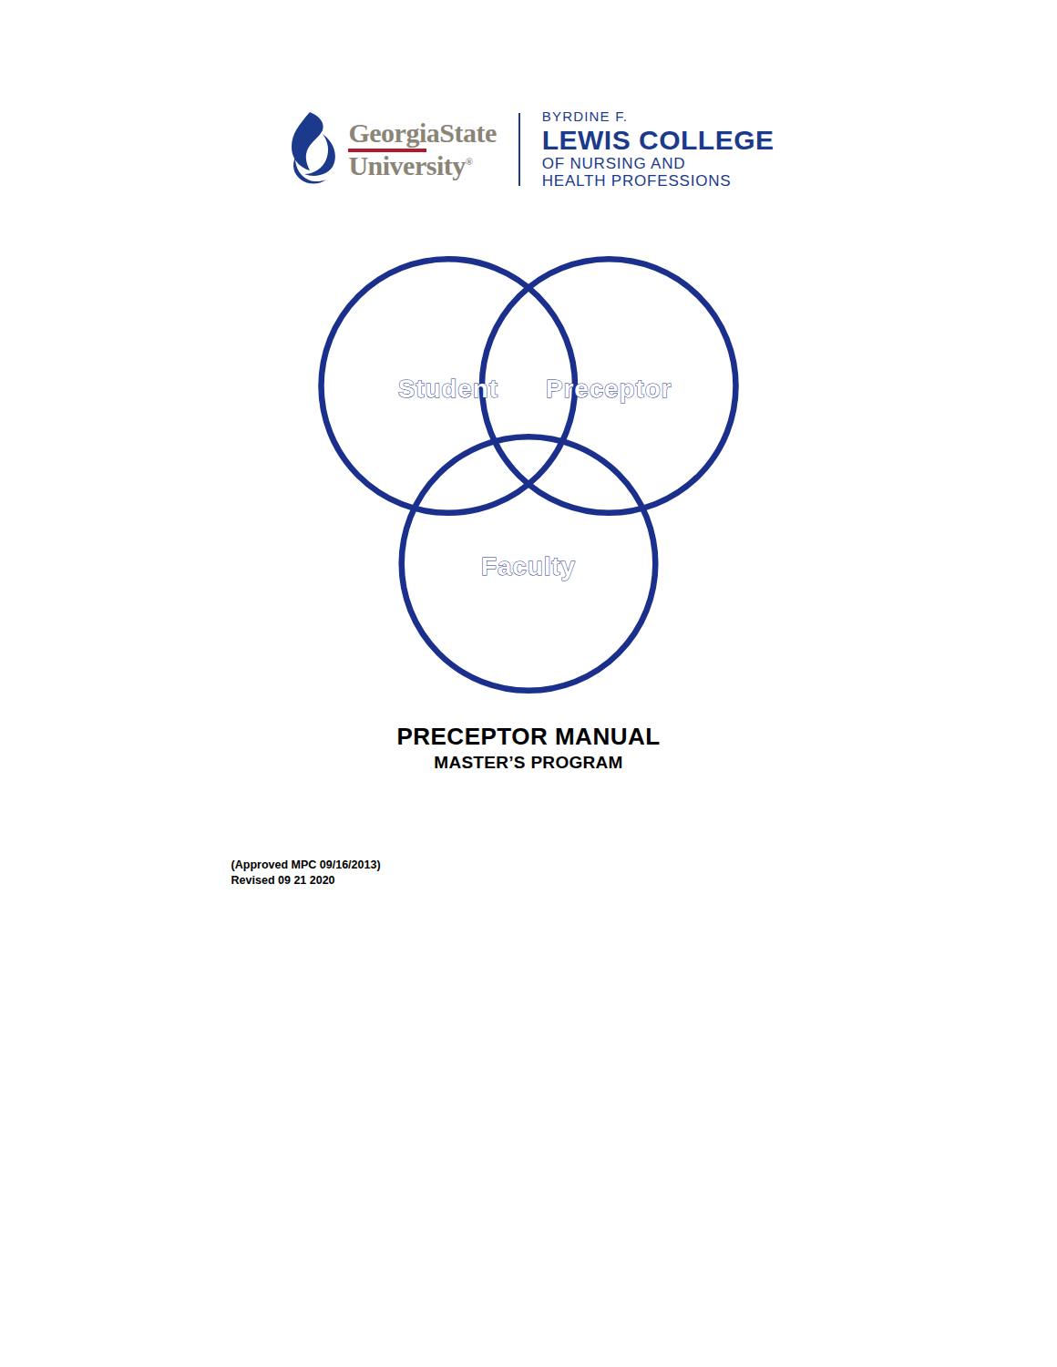GeorgiaState
University®
BYRDINE F.
LEWIS COLLEGE
OF NURSING AND
HEALTH PROFESSIONS
Student Preceptor Faculty
PRECEPTOR MANUAL
MASTER’S PROGRAM
(Approved MPC 09/16/2013)
Revised 09 21 2020